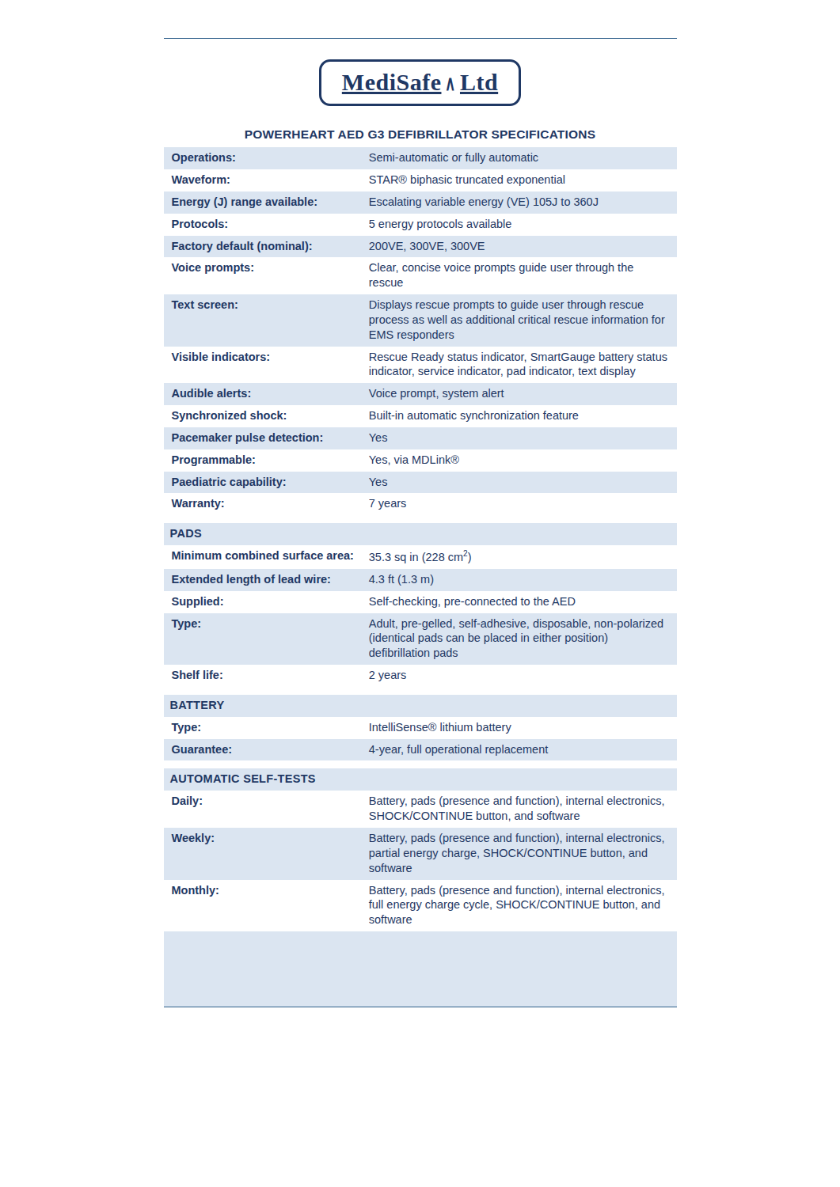MediSafe∧Ltd
Powerheart AED G3 Defibrillator Specifications
| Operations: | Semi-automatic or fully automatic |
| Waveform: | STAR® biphasic truncated exponential |
| Energy (J) range available: | Escalating variable energy (VE) 105J to 360J |
| Protocols: | 5 energy protocols available |
| Factory default (nominal): | 200VE, 300VE, 300VE |
| Voice prompts: | Clear, concise voice prompts guide user through the rescue |
| Text screen: | Displays rescue prompts to guide user through rescue process as well as additional critical rescue information for EMS responders |
| Visible indicators: | Rescue Ready status indicator, SmartGauge battery status indicator, service indicator, pad indicator, text display |
| Audible alerts: | Voice prompt, system alert |
| Synchronized shock: | Built-in automatic synchronization feature |
| Pacemaker pulse detection: | Yes |
| Programmable: | Yes, via MDLink® |
| Paediatric capability: | Yes |
| Warranty: | 7 years |
| PADS |
| Minimum combined surface area: | 35.3 sq in (228 cm 2 ) |
| Extended length of lead wire: | 4.3 ft (1.3 m) |
| Supplied: | Self-checking, pre-connected to the AED |
| Type: | Adult, pre-gelled, self-adhesive, disposable, non-polarized (identical pads can be placed in either position) defibrillation pads |
| Shelf life: | 2 years |
| BATTERY |
| Type: | IntelliSense® lithium battery |
| Guarantee: | 4-year, full operational replacement |
| AUTOMATIC SELF-TESTS |
| Daily: | Battery, pads (presence and function), internal electronics, SHOCK/CONTINUE button, and software |
| Weekly: | Battery, pads (presence and function), internal electronics, partial energy charge, SHOCK/CONTINUE button, and software |
| Monthly: | Battery, pads (presence and function), internal electronics, full energy charge cycle, SHOCK/CONTINUE button, and software |